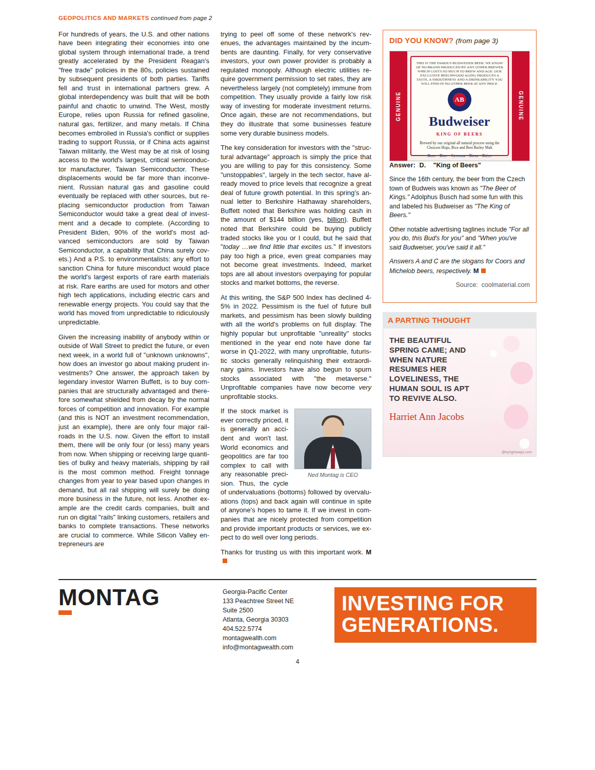GEOPOLITICS AND MARKETS continued from page 2
For hundreds of years, the U.S. and other nations have been integrating their economies into one global system through international trade, a trend greatly accelerated by the President Reagan's "free trade" policies in the 80s, policies sustained by subsequent presidents of both parties. Tariffs fell and trust in international partners grew. A global interdependency was built that will be both painful and chaotic to unwind. The West, mostly Europe, relies upon Russia for refined gasoline, natural gas, fertilizer, and many metals. If China becomes embroiled in Russia's conflict or supplies trading to support Russia, or if China acts against Taiwan militarily, the West may be at risk of losing access to the world's largest, critical semiconductor manufacturer, Taiwan Semiconductor. These displacements would be far more than inconvenient. Russian natural gas and gasoline could eventually be replaced with other sources, but replacing semiconductor production from Taiwan Semiconductor would take a great deal of investment and a decade to complete. (According to President Biden, 90% of the world's most advanced semiconductors are sold by Taiwan Semiconductor, a capability that China surely covets.) And a P.S. to environmentalists: any effort to sanction China for future misconduct would place the world's largest exports of rare earth materials at risk. Rare earths are used for motors and other high tech applications, including electric cars and renewable energy projects. You could say that the world has moved from unpredictable to ridiculously unpredictable.
Given the increasing inability of anybody within or outside of Wall Street to predict the future, or even next week, in a world full of "unknown unknowns", how does an investor go about making prudent investments? One answer, the approach taken by legendary investor Warren Buffett, is to buy companies that are structurally advantaged and therefore somewhat shielded from decay by the normal forces of competition and innovation. For example (and this is NOT an investment recommendation, just an example), there are only four major railroads in the U.S. now. Given the effort to install them, there will be only four (or less) many years from now. When shipping or receiving large quantities of bulky and heavy materials, shipping by rail is the most common method. Freight tonnage changes from year to year based upon changes in demand, but all rail shipping will surely be doing more business in the future, not less. Another example are the credit cards companies, built and run on digital "rails" linking customers, retailers and banks to complete transactions. These networks are crucial to commerce. While Silicon Valley entrepreneurs are
trying to peel off some of these network's revenues, the advantages maintained by the incumbents are daunting. Finally, for very conservative investors, your own power provider is probably a regulated monopoly. Although electric utilities require government permission to set rates, they are nevertheless largely (not completely) immune from competition. They usually provide a fairly low risk way of investing for moderate investment returns. Once again, these are not recommendations, but they do illustrate that some businesses feature some very durable business models.
The key consideration for investors with the "structural advantage" approach is simply the price that you are willing to pay for this consistency. Some "unstoppables", largely in the tech sector, have already moved to price levels that recognize a great deal of future growth potential. In this spring's annual letter to Berkshire Hathaway shareholders, Buffett noted that Berkshire was holding cash in the amount of $144 billion (yes, billion). Buffett noted that Berkshire could be buying publicly traded stocks like you or I could, but he said that "today …we find little that excites us." If investors pay too high a price, even great companies may not become great investments. Indeed, market tops are all about investors overpaying for popular stocks and market bottoms, the reverse.
At this writing, the S&P 500 Index has declined 4-5% in 2022. Pessimism is the fuel of future bull markets, and pessimism has been slowly building with all the world's problems on full display. The highly popular but unprofitable "unreality" stocks mentioned in the year end note have done far worse in Q1-2022, with many unprofitable, futuristic stocks generally relinquishing their extraordinary gains. Investors have also begun to spurn stocks associated with "the metaverse." Unprofitable companies have now become very unprofitable stocks.
Ned Montag is CEO
If the stock market is ever correctly priced, it is generally an accident and won't last. World economics and geopolitics are far too complex to call with any reasonable precision. Thus, the cycle of undervaluations (bottoms) followed by overvaluations (tops) and back again will continue in spite of anyone's hopes to tame it. If we invest in companies that are nicely protected from competition and provide important products or services, we expect to do well over long periods.
Thanks for trusting us with this important work. M
DID YOU KNOW? (from page 3)
THIS IS THE FAMOUS BUDWEISER BEER. WE KNOW OF NO BRAND PRODUCED BY ANY OTHER BREWER WHICH COSTS SO MUCH TO BREW AND AGE. OUR EXCLUSIVE BEECHWOOD AGING PRODUCES A TASTE, A SMOOTHNESS AND A DRINKABILITY YOU WILL FIND IN NO OTHER BEER AT ANY PRICE.
Budweiser
KING OF BEERS
Brewed by our original all natural process using the Choicest Hops, Rice and Best Barley Malt
Beer · Bier · Cerveza · Birra · Bière
Answer: D."King of Beers"
Since the 16th century, the beer from the Czech town of Budweis was known as "The Beer of Kings." Adolphus Busch had some fun with this and labeled his Budweiser as "The King of Beers."
Other notable advertising taglines include "For all you do, this Bud's for you" and "When you've said Budweiser, you've said it all."
Answers A and C are the slogans for Coors and Michelob beers, respectively. M
Source: coolmaterial.com
A PARTING THOUGHT
The beautiful spring came; and when nature resumes her loveliness, the human soul is apt to revive also.
Harriet Ann Jacobs
@byrightways.com
MONTAG
Georgia-Pacific Center
133 Peachtree Street NE
Suite 2500
Atlanta, Georgia 30303
404.522.5774
montagwealth.com
info@montagwealth.com
INVESTING FOR
GENERATIONS.
4